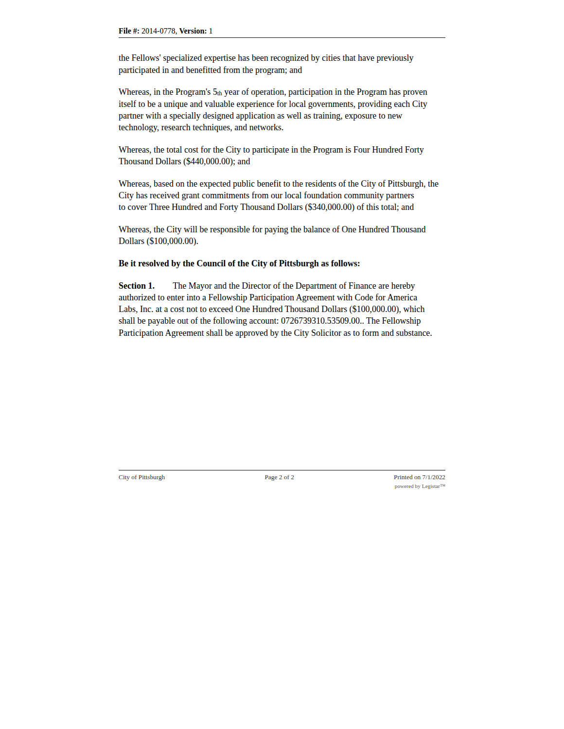File #: 2014-0778, Version: 1
the Fellows' specialized expertise has been recognized by cities that have previously
participated in and benefitted from the program; and
Whereas, in the Program's 5th year of operation, participation in the Program has proven itself to be a unique and valuable experience for local governments, providing each City partner with a specially designed application as well as training, exposure to new
technology, research techniques, and networks.
Whereas, the total cost for the City to participate in the Program is Four Hundred Forty
Thousand Dollars ($440,000.00); and
Whereas, based on the expected public benefit to the residents of the City of Pittsburgh, the City has received grant commitments from our local foundation community partners
to cover Three Hundred and Forty Thousand Dollars ($340,000.00) of this total; and
Whereas, the City will be responsible for paying the balance of One Hundred Thousand
Dollars ($100,000.00).
Be it resolved by the Council of the City of Pittsburgh as follows:
Section 1. The Mayor and the Director of the Department of Finance are hereby
authorized to enter into a Fellowship Participation Agreement with Code for America
Labs, Inc. at a cost not to exceed One Hundred Thousand Dollars ($100,000.00), which
shall be payable out of the following account: 0726739310.53509.00.. The Fellowship
Participation Agreement shall be approved by the City Solicitor as to form and substance.
City of Pittsburgh
Page 2 of 2
Printed on 7/1/2022 powered by Legistar™